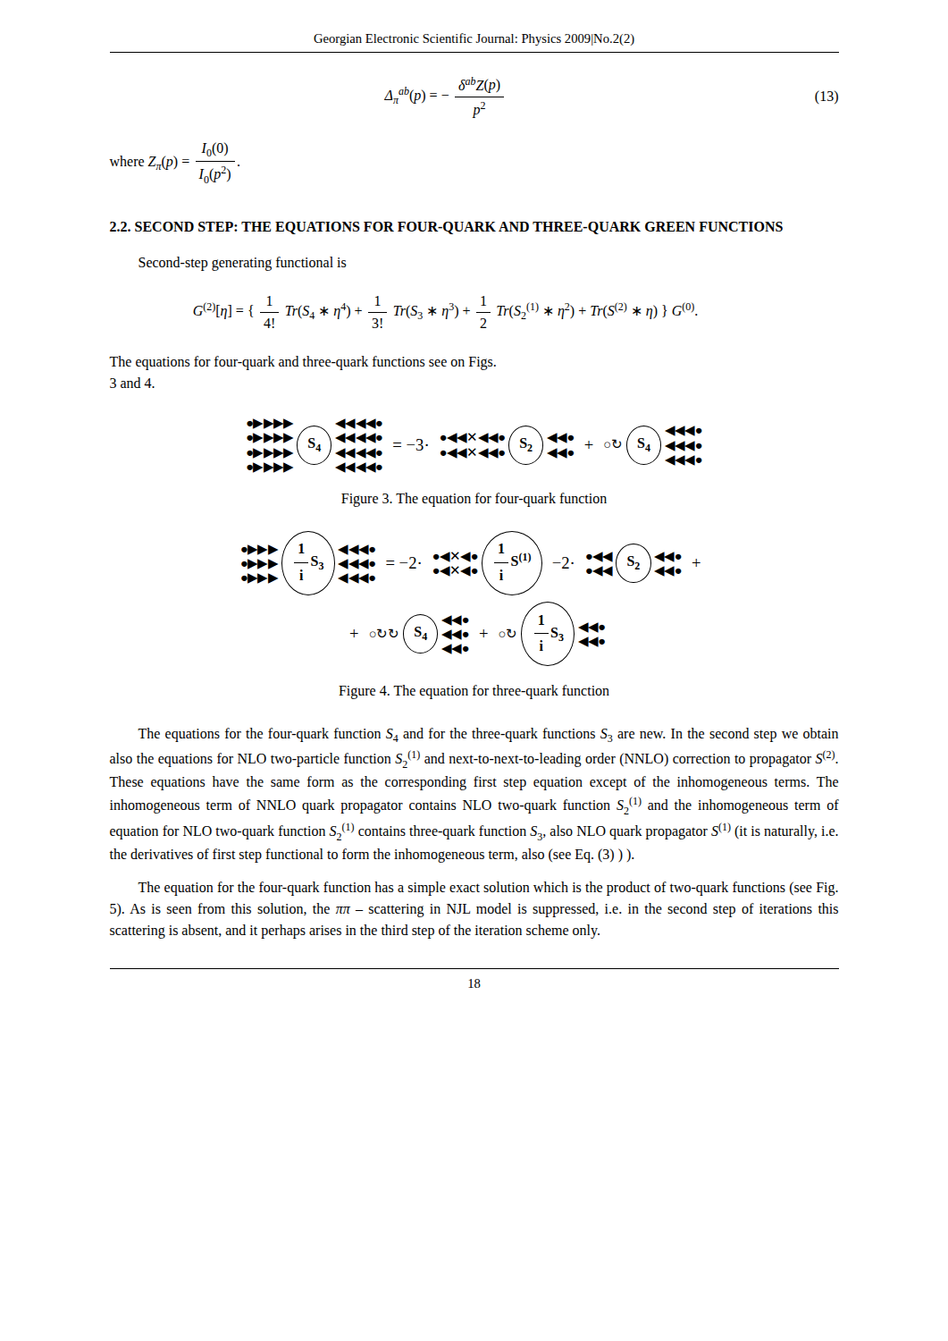Georgian Electronic Scientific Journal: Physics 2009|No.2(2)
Δπab(p) = − δabZ(p) p2
(13)
where Zπ(p) = I0(0) I0(p2) .
2.2. SECOND STEP: THE EQUATIONS FOR FOUR-QUARK AND THREE-QUARK GREEN FUNCTIONS
Second-step generating functional is
G(2)[η] = { 14! Tr(S4 ∗ η4) + 13! Tr(S3 ∗ η3) + 12 Tr(S2(1) ∗ η2) + Tr(S(2) ∗ η) } G(0).
The equations for four-quark and three-quark functions see on Figs.
3 and 4.
●▶▶▶▶ ●▶▶▶▶ ●▶▶▶▶ ●▶▶▶▶ S4 ◀◀◀◀● ◀◀◀◀● ◀◀◀◀● ◀◀◀◀● = −3· ●◀◀✕◀◀● ●◀◀✕◀◀● S2 ◀◀● ◀◀● + ○↻ S4 ◀◀◀● ◀◀◀● ◀◀◀●
Figure 3. The equation for four-quark function
●▶▶▶ ●▶▶▶ ●▶▶▶ 1 i S3 ◀◀◀● ◀◀◀● ◀◀◀● = −2· ●◀✕◀● ●◀✕◀● 1 i S(1) −2· ●◀◀ ●◀◀ S2 ◀◀● ◀◀● +
+ ○↻↻ S4 ◀◀● ◀◀● ◀◀● + ○↻ 1 i S3 ◀◀● ◀◀●
Figure 4. The equation for three-quark function
The equations for the four-quark function S4 and for the three-quark functions S3 are new. In the second step we obtain also the equations for NLO two-particle function S2(1) and next-to-next-to-leading order (NNLO) correction to propagator S(2). These equations have the same form as the corresponding first step equation except of the inhomogeneous terms. The inhomogeneous term of NNLO quark propagator contains NLO two-quark function S2(1) and the inhomogeneous term of equation for NLO two-quark function S2(1) contains three-quark function S3, also NLO quark propagator S(1) (it is naturally, i.e. the derivatives of first step functional to form the inhomogeneous term, also (see Eq. (3) ) ).
The equation for the four-quark function has a simple exact solution which is the product of two-quark functions (see Fig. 5). As is seen from this solution, the ππ – scattering in NJL model is suppressed, i.e. in the second step of iterations this scattering is absent, and it perhaps arises in the third step of the iteration scheme only.
18